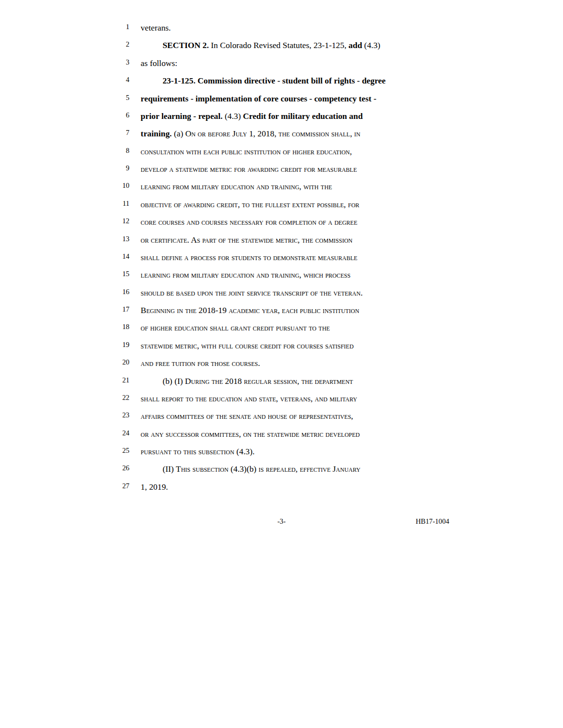veterans.
SECTION 2. In Colorado Revised Statutes, 23-1-125, add (4.3)
as follows:
23-1-125. Commission directive - student bill of rights - degree
requirements - implementation of core courses - competency test -
prior learning - repeal. (4.3) Credit for military education and
training. (a) On or before July 1, 2018, the commission shall, in
consultation with each public institution of higher education,
develop a statewide metric for awarding credit for measurable
learning from military education and training, with the
objective of awarding credit, to the fullest extent possible, for
core courses and courses necessary for completion of a degree
or certificate. As part of the statewide metric, the commission
shall define a process for students to demonstrate measurable
learning from military education and training, which process
should be based upon the joint service transcript of the veteran.
Beginning in the 2018-19 academic year, each public institution
of higher education shall grant credit pursuant to the
statewide metric, with full course credit for courses satisfied
and free tuition for those courses.
(b) (I) During the 2018 regular session, the department
shall report to the education and state, veterans, and military
affairs committees of the senate and house of representatives,
or any successor committees, on the statewide metric developed
pursuant to this subsection (4.3).
(II) This subsection (4.3)(b) is repealed, effective January
1, 2019.
-3- HB17-1004